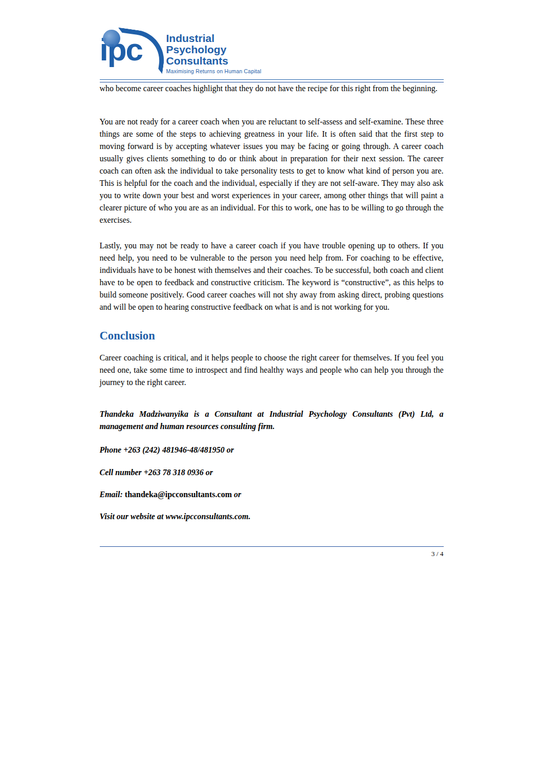ipc
Industrial Psychology Consultants Maximising Returns on Human Capital
who become career coaches highlight that they do not have the recipe for this right from the beginning.
You are not ready for a career coach when you are reluctant to self-assess and self-examine. These three things are some of the steps to achieving greatness in your life. It is often said that the first step to moving forward is by accepting whatever issues you may be facing or going through. A career coach usually gives clients something to do or think about in preparation for their next session. The career coach can often ask the individual to take personality tests to get to know what kind of person you are. This is helpful for the coach and the individual, especially if they are not self-aware. They may also ask you to write down your best and worst experiences in your career, among other things that will paint a clearer picture of who you are as an individual. For this to work, one has to be willing to go through the exercises.
Lastly, you may not be ready to have a career coach if you have trouble opening up to others. If you need help, you need to be vulnerable to the person you need help from. For coaching to be effective, individuals have to be honest with themselves and their coaches. To be successful, both coach and client have to be open to feedback and constructive criticism. The keyword is “constructive”, as this helps to build someone positively. Good career coaches will not shy away from asking direct, probing questions and will be open to hearing constructive feedback on what is and is not working for you.
Conclusion
Career coaching is critical, and it helps people to choose the right career for themselves. If you feel you need one, take some time to introspect and find healthy ways and people who can help you through the journey to the right career.
Thandeka Madziwanyika is a Consultant at Industrial Psychology Consultants (Pvt) Ltd, a management and human resources consulting firm.
Phone +263 (242) 481946-48/481950 or
Cell number +263 78 318 0936 or
Email: thandeka@ipcconsultants.com or
Visit our website at www.ipcconsultants.com.
3 / 4